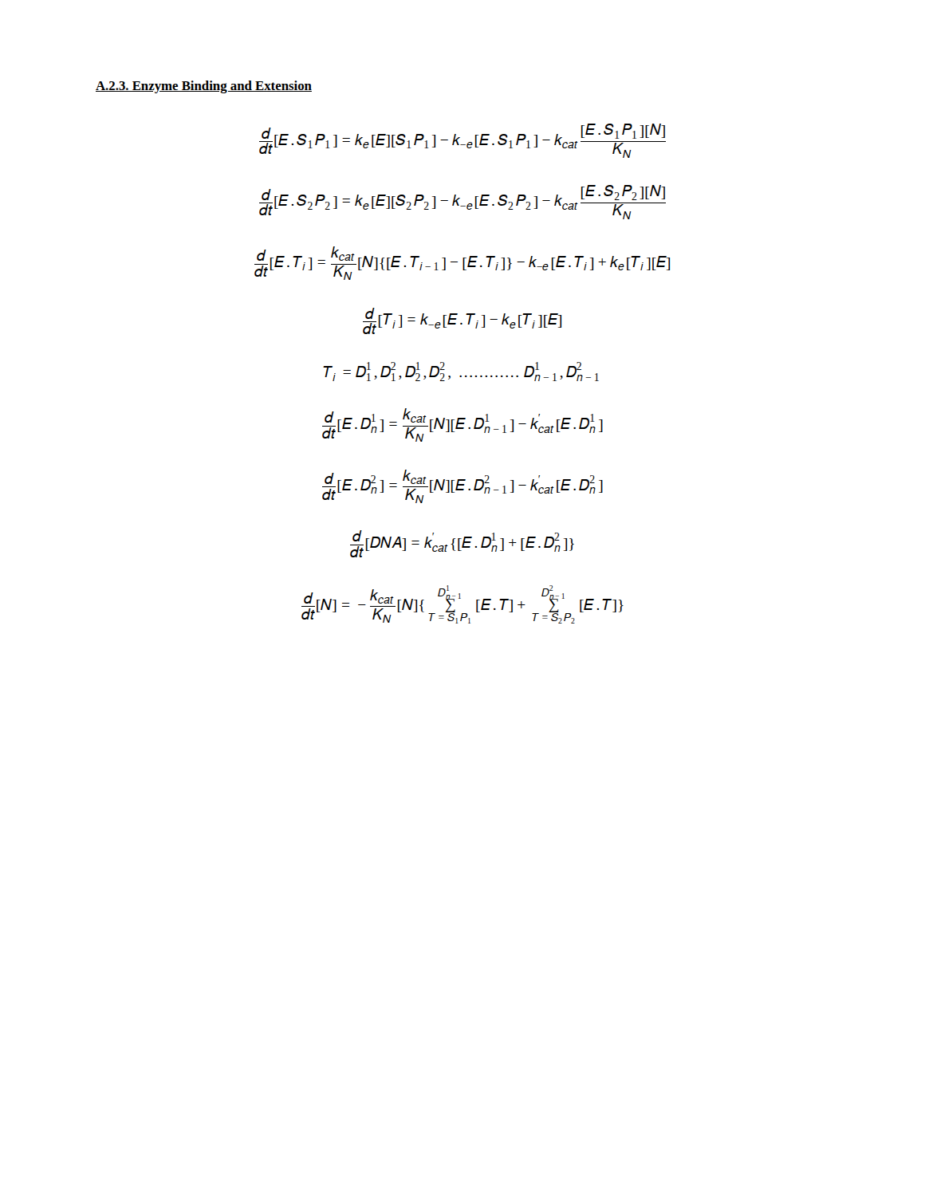A.2.3. Enzyme Binding and Extension
ddt [E.S1P1] = ke [E] [S1P1] − k−e [E.S1P1] − kcat [E.S1P1][N] KN
ddt [E.S2P2] = ke [E] [S2P2] − k−e [E.S2P2] − kcat [E.S2P2][N] KN
ddt [E.Ti] = kcat KN [N] { [E.Ti−1] − [E.Ti] } − k−e [E.Ti] + ke [Ti] [E]
ddt [Ti] = k−e [E.Ti] − ke [Ti] [E]
Ti = D11, D12, D21, D22, ………… Dn−11, Dn−12
ddt [E.Dn1] = kcat KN [N] [E.Dn−11] − kcat′ [E.Dn1]
ddt [E.Dn2] = kcat KN [N] [E.Dn−12] − kcat′ [E.Dn2]
ddt [DNA] = kcat′ { [E.Dn1] + [E.Dn2] }
ddt [N] = − kcat KN [N] { ∑ T=S1P1 Dn−11 [E.T] + ∑ T=S2P2 Dn−12 [E.T] }